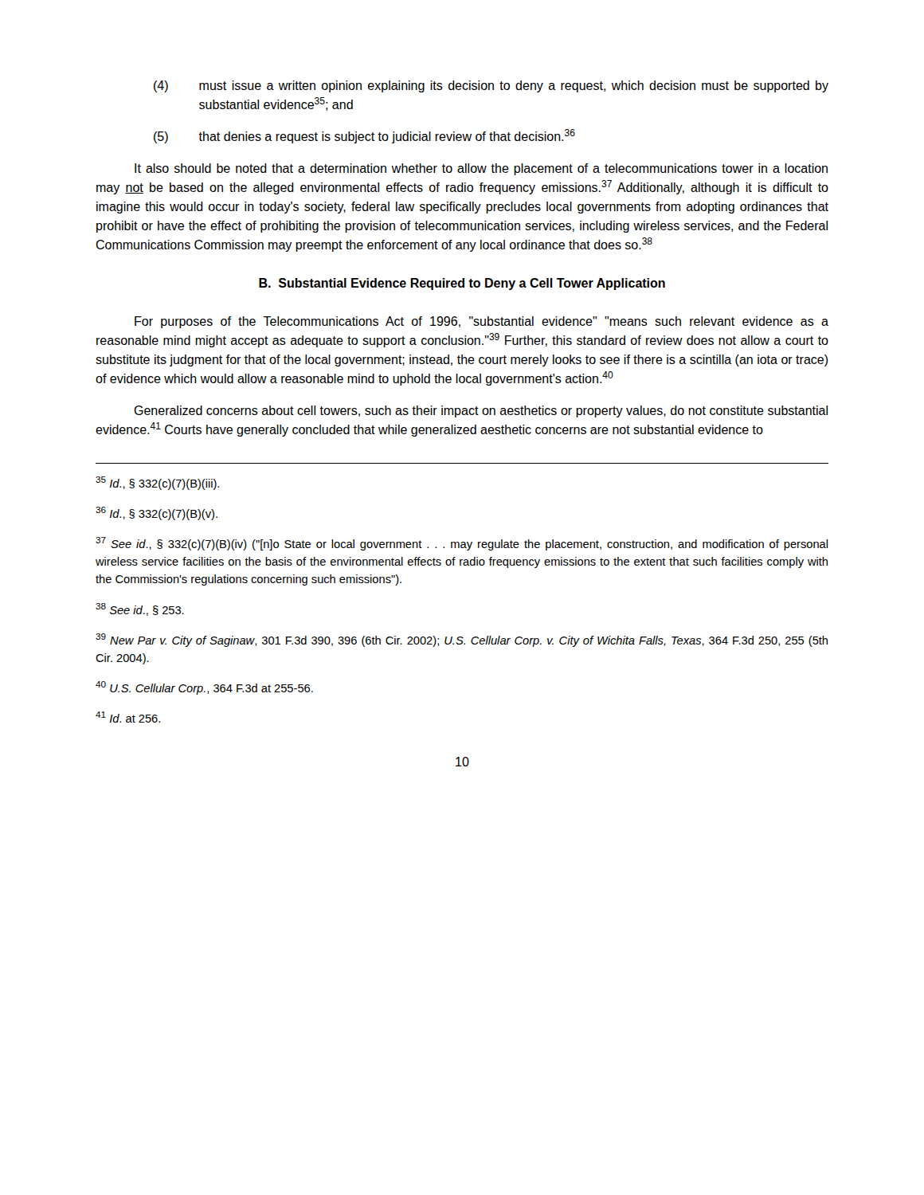(4) must issue a written opinion explaining its decision to deny a request, which decision must be supported by substantial evidence35; and
(5) that denies a request is subject to judicial review of that decision.36
It also should be noted that a determination whether to allow the placement of a telecommunications tower in a location may not be based on the alleged environmental effects of radio frequency emissions.37 Additionally, although it is difficult to imagine this would occur in today's society, federal law specifically precludes local governments from adopting ordinances that prohibit or have the effect of prohibiting the provision of telecommunication services, including wireless services, and the Federal Communications Commission may preempt the enforcement of any local ordinance that does so.38
B. Substantial Evidence Required to Deny a Cell Tower Application
For purposes of the Telecommunications Act of 1996, "substantial evidence" "means such relevant evidence as a reasonable mind might accept as adequate to support a conclusion."39 Further, this standard of review does not allow a court to substitute its judgment for that of the local government; instead, the court merely looks to see if there is a scintilla (an iota or trace) of evidence which would allow a reasonable mind to uphold the local government's action.40
Generalized concerns about cell towers, such as their impact on aesthetics or property values, do not constitute substantial evidence.41 Courts have generally concluded that while generalized aesthetic concerns are not substantial evidence to
35 Id., § 332(c)(7)(B)(iii).
36 Id., § 332(c)(7)(B)(v).
37 See id., § 332(c)(7)(B)(iv) ("[n]o State or local government . . . may regulate the placement, construction, and modification of personal wireless service facilities on the basis of the environmental effects of radio frequency emissions to the extent that such facilities comply with the Commission's regulations concerning such emissions").
38 See id., § 253.
39 New Par v. City of Saginaw, 301 F.3d 390, 396 (6th Cir. 2002); U.S. Cellular Corp. v. City of Wichita Falls, Texas, 364 F.3d 250, 255 (5th Cir. 2004).
40 U.S. Cellular Corp., 364 F.3d at 255-56.
41 Id. at 256.
10